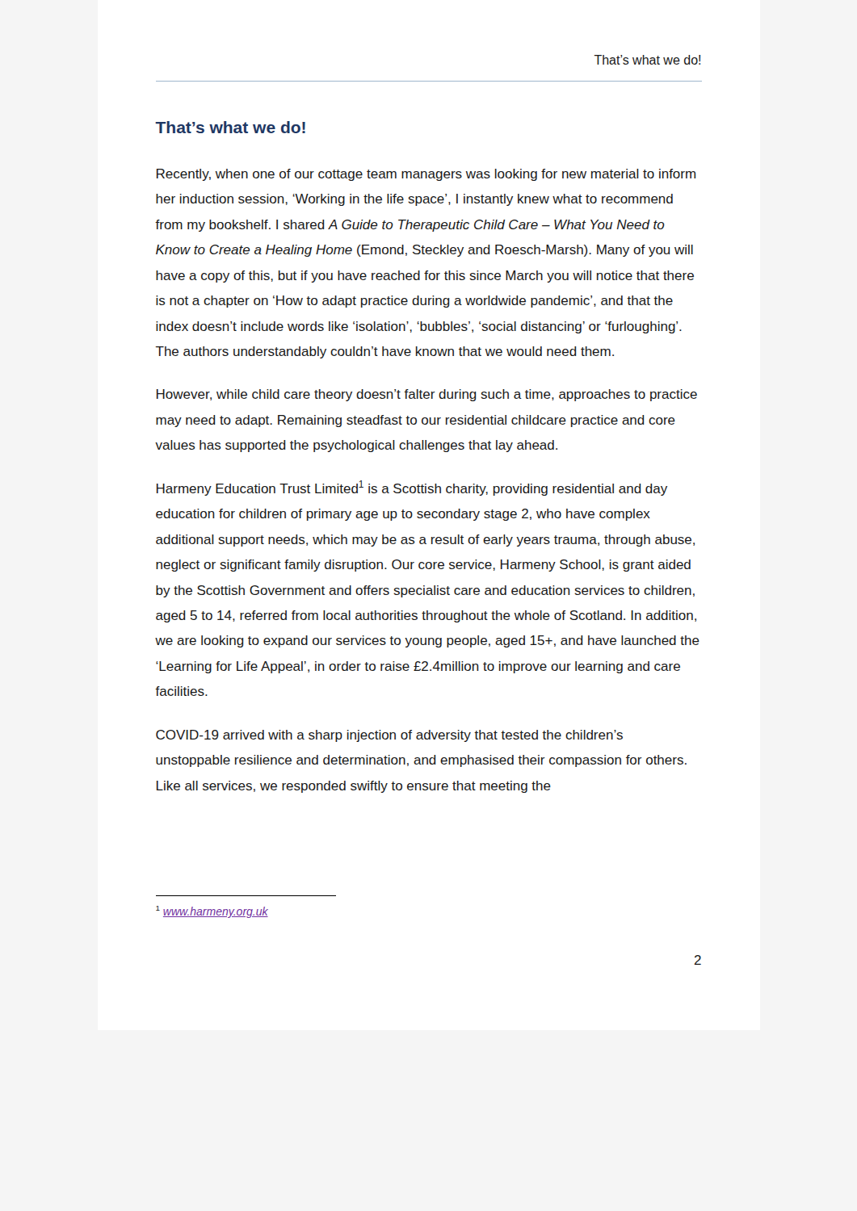That’s what we do!
That’s what we do!
Recently, when one of our cottage team managers was looking for new material to inform her induction session, ‘Working in the life space’, I instantly knew what to recommend from my bookshelf. I shared A Guide to Therapeutic Child Care – What You Need to Know to Create a Healing Home (Emond, Steckley and Roesch-Marsh). Many of you will have a copy of this, but if you have reached for this since March you will notice that there is not a chapter on ‘How to adapt practice during a worldwide pandemic’, and that the index doesn’t include words like ‘isolation’, ‘bubbles’, ‘social distancing’ or ‘furloughing’. The authors understandably couldn’t have known that we would need them.
However, while child care theory doesn’t falter during such a time, approaches to practice may need to adapt. Remaining steadfast to our residential childcare practice and core values has supported the psychological challenges that lay ahead.
Harmeny Education Trust Limited1 is a Scottish charity, providing residential and day education for children of primary age up to secondary stage 2, who have complex additional support needs, which may be as a result of early years trauma, through abuse, neglect or significant family disruption. Our core service, Harmeny School, is grant aided by the Scottish Government and offers specialist care and education services to children, aged 5 to 14, referred from local authorities throughout the whole of Scotland. In addition, we are looking to expand our services to young people, aged 15+, and have launched the ‘Learning for Life Appeal’, in order to raise £2.4million to improve our learning and care facilities.
COVID-19 arrived with a sharp injection of adversity that tested the children’s unstoppable resilience and determination, and emphasised their compassion for others. Like all services, we responded swiftly to ensure that meeting the
1 www.harmeny.org.uk
2